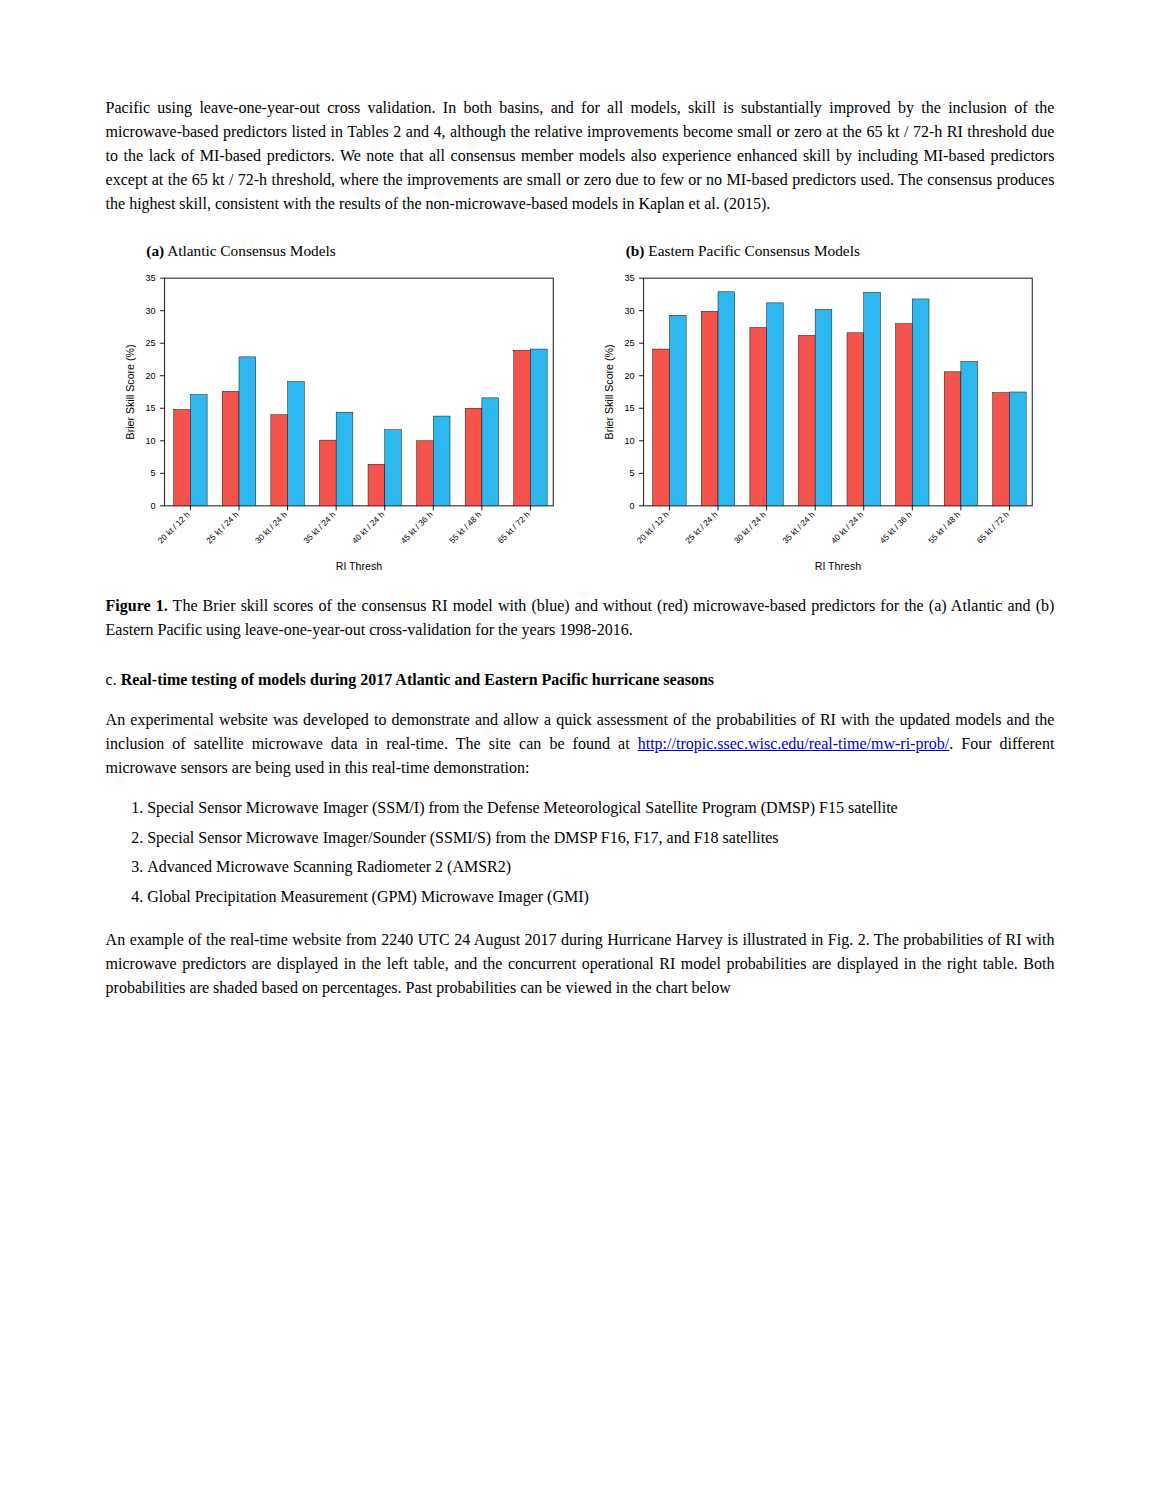Pacific using leave-one-year-out cross validation. In both basins, and for all models, skill is substantially improved by the inclusion of the microwave-based predictors listed in Tables 2 and 4, although the relative improvements become small or zero at the 65 kt / 72-h RI threshold due to the lack of MI-based predictors. We note that all consensus member models also experience enhanced skill by including MI-based predictors except at the 65 kt / 72-h threshold, where the improvements are small or zero due to few or no MI-based predictors used. The consensus produces the highest skill, consistent with the results of the non-microwave-based models in Kaplan et al. (2015).
(a) Atlantic Consensus Models
0 5 10 15 20 25 30 35 Brier Skill Score (%) 20 kt / 12 h 25 kt / 24 h 30 kt / 24 h 35 kt / 24 h 40 kt / 24 h 45 kt / 36 h 55 kt / 48 h 65 kt / 72 h RI Thresh
(b) Eastern Pacific Consensus Models
0 5 10 15 20 25 30 35 Brier Skill Score (%) 20 kt / 12 h 25 kt / 24 h 30 kt / 24 h 35 kt / 24 h 40 kt / 24 h 45 kt / 36 h 55 kt / 48 h 65 kt / 72 h RI Thresh
Figure 1. The Brier skill scores of the consensus RI model with (blue) and without (red) microwave-based predictors for the (a) Atlantic and (b) Eastern Pacific using leave-one-year-out cross-validation for the years 1998-2016.
c. Real-time testing of models during 2017 Atlantic and Eastern Pacific hurricane seasons
An experimental website was developed to demonstrate and allow a quick assessment of the probabilities of RI with the updated models and the inclusion of satellite microwave data in real-time. The site can be found at http://tropic.ssec.wisc.edu/real-time/mw-ri-prob/. Four different microwave sensors are being used in this real-time demonstration:
Special Sensor Microwave Imager (SSM/I) from the Defense Meteorological Satellite Program (DMSP) F15 satellite
Special Sensor Microwave Imager/Sounder (SSMI/S) from the DMSP F16, F17, and F18 satellites
Advanced Microwave Scanning Radiometer 2 (AMSR2)
Global Precipitation Measurement (GPM) Microwave Imager (GMI)
An example of the real-time website from 2240 UTC 24 August 2017 during Hurricane Harvey is illustrated in Fig. 2. The probabilities of RI with microwave predictors are displayed in the left table, and the concurrent operational RI model probabilities are displayed in the right table. Both probabilities are shaded based on percentages. Past probabilities can be viewed in the chart below